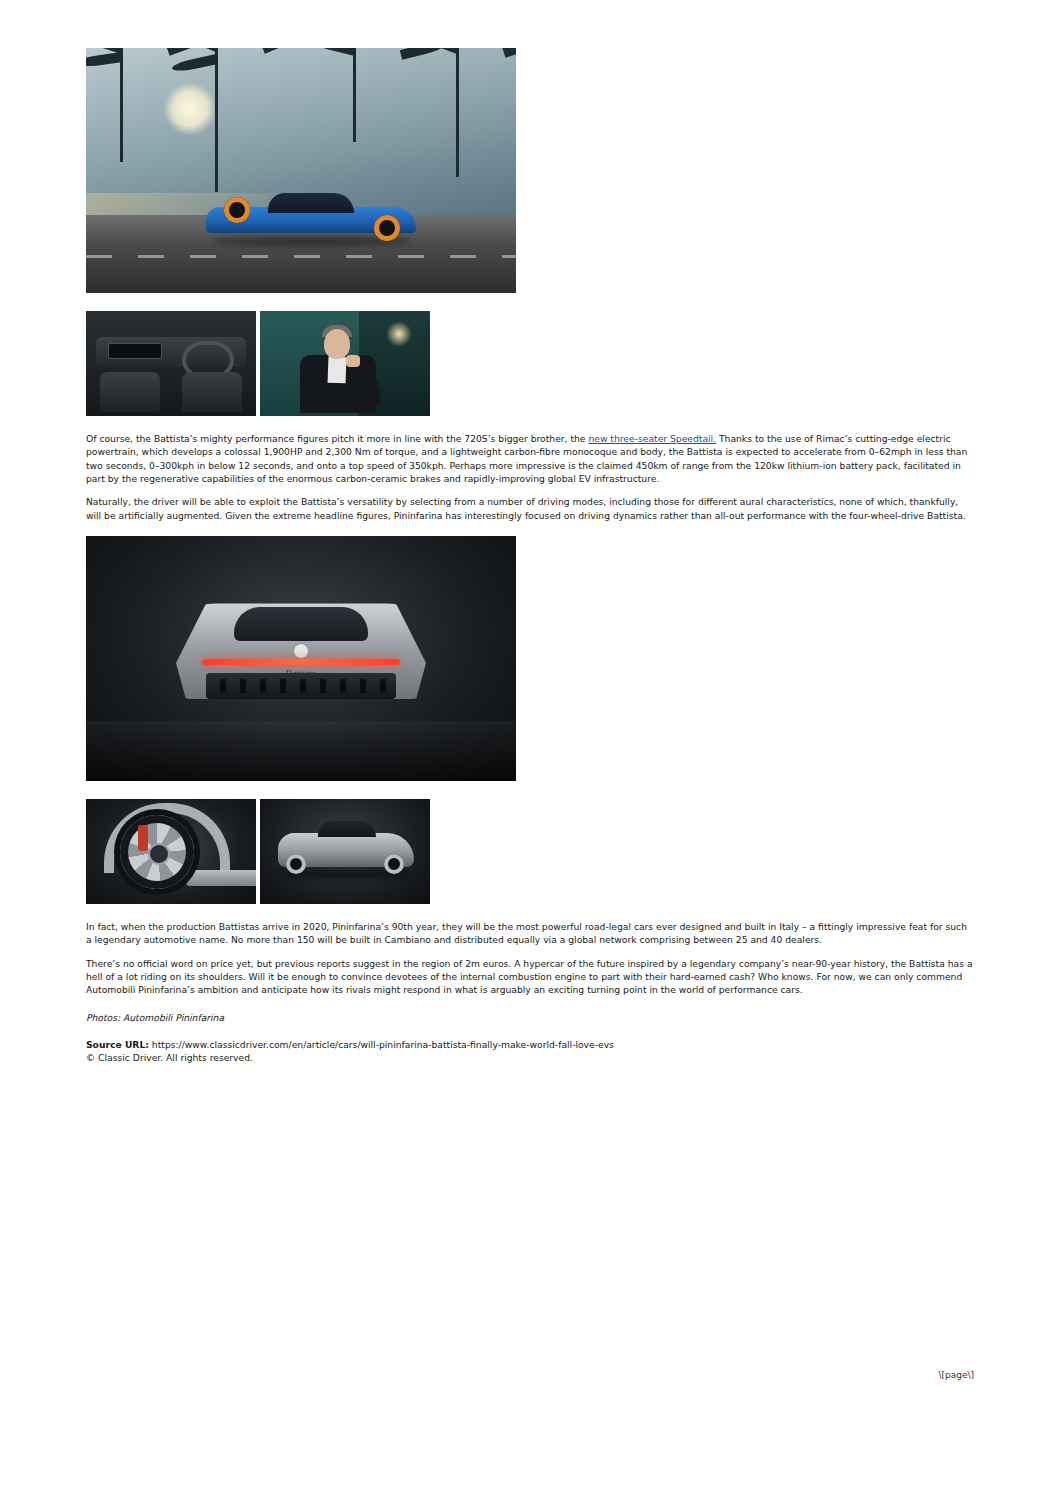Of course, the Battista’s mighty performance figures pitch it more in line with the 720S’s bigger brother, the new three-seater Speedtail. Thanks to the use of Rimac’s cutting-edge electric powertrain, which develops a colossal 1,900HP and 2,300 Nm of torque, and a lightweight carbon-fibre monocoque and body, the Battista is expected to accelerate from 0–62mph in less than two seconds, 0–300kph in below 12 seconds, and onto a top speed of 350kph. Perhaps more impressive is the claimed 450km of range from the 120kw lithium-ion battery pack, facilitated in part by the regenerative capabilities of the enormous carbon-ceramic brakes and rapidly-improving global EV infrastructure.
Naturally, the driver will be able to exploit the Battista’s versatility by selecting from a number of driving modes, including those for different aural characteristics, none of which, thankfully, will be artificially augmented. Given the extreme headline figures, Pininfarina has interestingly focused on driving dynamics rather than all-out performance with the four-wheel-drive Battista.
Battista
In fact, when the production Battistas arrive in 2020, Pininfarina’s 90th year, they will be the most powerful road-legal cars ever designed and built in Italy – a fittingly impressive feat for such a legendary automotive name. No more than 150 will be built in Cambiano and distributed equally via a global network comprising between 25 and 40 dealers.
There’s no official word on price yet, but previous reports suggest in the region of 2m euros. A hypercar of the future inspired by a legendary company’s near-90-year history, the Battista has a hell of a lot riding on its shoulders. Will it be enough to convince devotees of the internal combustion engine to part with their hard-earned cash? Who knows. For now, we can only commend Automobili Pininfarina’s ambition and anticipate how its rivals might respond in what is arguably an exciting turning point in the world of performance cars.
Photos: Automobili Pininfarina
Source URL: https://www.classicdriver.com/en/article/cars/will-pininfarina-battista-finally-make-world-fall-love-evs
© Classic Driver. All rights reserved.
\[page\]